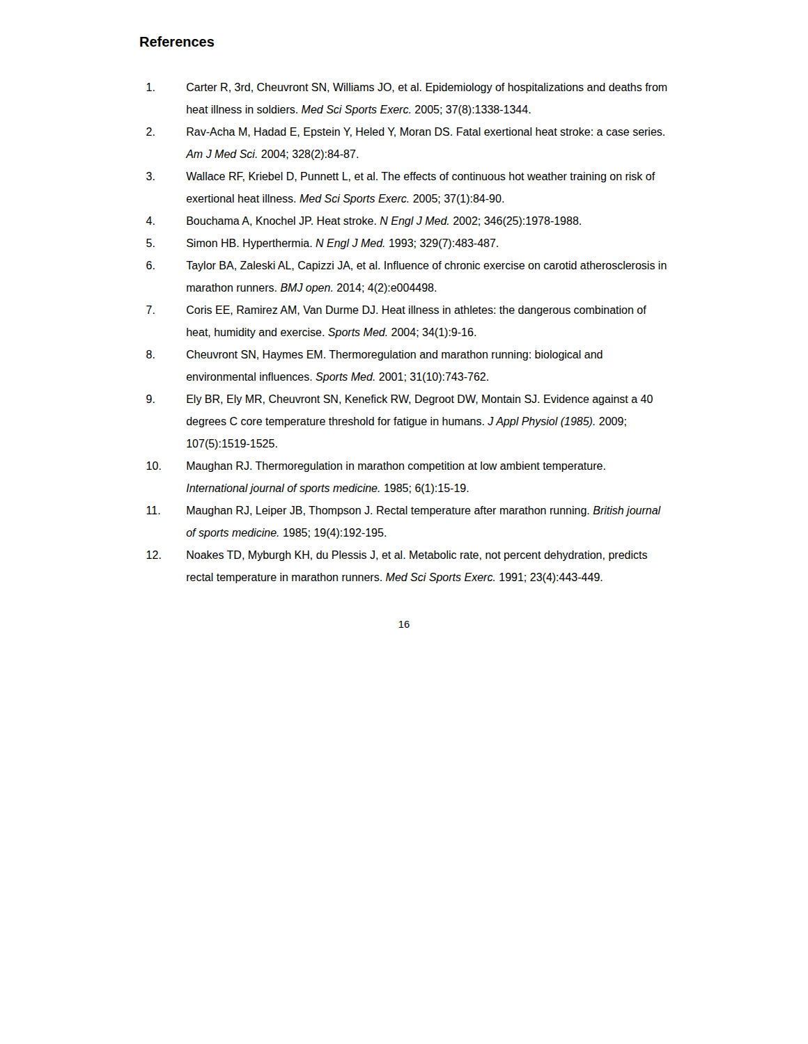References
Carter R, 3rd, Cheuvront SN, Williams JO, et al. Epidemiology of hospitalizations and deaths from heat illness in soldiers. Med Sci Sports Exerc. 2005; 37(8):1338-1344.
Rav-Acha M, Hadad E, Epstein Y, Heled Y, Moran DS. Fatal exertional heat stroke: a case series. Am J Med Sci. 2004; 328(2):84-87.
Wallace RF, Kriebel D, Punnett L, et al. The effects of continuous hot weather training on risk of exertional heat illness. Med Sci Sports Exerc. 2005; 37(1):84-90.
Bouchama A, Knochel JP. Heat stroke. N Engl J Med. 2002; 346(25):1978-1988.
Simon HB. Hyperthermia. N Engl J Med. 1993; 329(7):483-487.
Taylor BA, Zaleski AL, Capizzi JA, et al. Influence of chronic exercise on carotid atherosclerosis in marathon runners. BMJ open. 2014; 4(2):e004498.
Coris EE, Ramirez AM, Van Durme DJ. Heat illness in athletes: the dangerous combination of heat, humidity and exercise. Sports Med. 2004; 34(1):9-16.
Cheuvront SN, Haymes EM. Thermoregulation and marathon running: biological and environmental influences. Sports Med. 2001; 31(10):743-762.
Ely BR, Ely MR, Cheuvront SN, Kenefick RW, Degroot DW, Montain SJ. Evidence against a 40 degrees C core temperature threshold for fatigue in humans. J Appl Physiol (1985). 2009; 107(5):1519-1525.
Maughan RJ. Thermoregulation in marathon competition at low ambient temperature. International journal of sports medicine. 1985; 6(1):15-19.
Maughan RJ, Leiper JB, Thompson J. Rectal temperature after marathon running. British journal of sports medicine. 1985; 19(4):192-195.
Noakes TD, Myburgh KH, du Plessis J, et al. Metabolic rate, not percent dehydration, predicts rectal temperature in marathon runners. Med Sci Sports Exerc. 1991; 23(4):443-449.
16